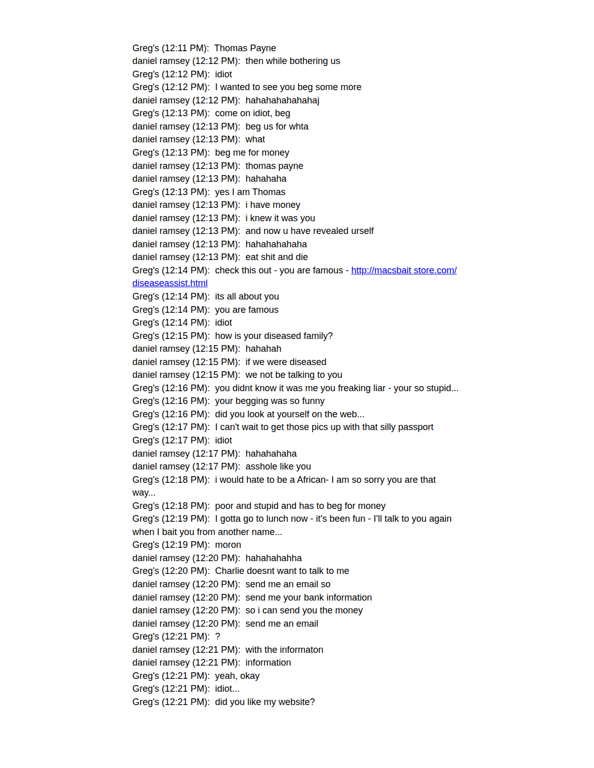Greg's (12:11 PM): Thomas Payne
daniel ramsey (12:12 PM): then while bothering us
Greg's (12:12 PM): idiot
Greg's (12:12 PM): I wanted to see you beg some more
daniel ramsey (12:12 PM): hahahahahahahaj
Greg's (12:13 PM): come on idiot, beg
daniel ramsey (12:13 PM): beg us for whta
daniel ramsey (12:13 PM): what
Greg's (12:13 PM): beg me for money
daniel ramsey (12:13 PM): thomas payne
daniel ramsey (12:13 PM): hahahaha
Greg's (12:13 PM): yes I am Thomas
daniel ramsey (12:13 PM): i have money
daniel ramsey (12:13 PM): i knew it was you
daniel ramsey (12:13 PM): and now u have revealed urself
daniel ramsey (12:13 PM): hahahahahaha
daniel ramsey (12:13 PM): eat shit and die
Greg's (12:14 PM): check this out - you are famous - http://macsbait store.com/diseaseassist.html
Greg's (12:14 PM): its all about you
Greg's (12:14 PM): you are famous
Greg's (12:14 PM): idiot
Greg's (12:15 PM): how is your diseased family?
daniel ramsey (12:15 PM): hahahah
daniel ramsey (12:15 PM): if we were diseased
daniel ramsey (12:15 PM): we not be talking to you
Greg's (12:16 PM): you didnt know it was me you freaking liar - your so stupid...
Greg's (12:16 PM): your begging was so funny
Greg's (12:16 PM): did you look at yourself on the web...
Greg's (12:17 PM): I can't wait to get those pics up with that silly passport
Greg's (12:17 PM): idiot
daniel ramsey (12:17 PM): hahahahaha
daniel ramsey (12:17 PM): asshole like you
Greg's (12:18 PM): i would hate to be a African- I am so sorry you are that way...
Greg's (12:18 PM): poor and stupid and has to beg for money
Greg's (12:19 PM): I gotta go to lunch now - it's been fun - I'll talk to you again when I bait you from another name...
Greg's (12:19 PM): moron
daniel ramsey (12:20 PM): hahahahahha
Greg's (12:20 PM): Charlie doesnt want to talk to me
daniel ramsey (12:20 PM): send me an email so
daniel ramsey (12:20 PM): send me your bank information
daniel ramsey (12:20 PM): so i can send you the money
daniel ramsey (12:20 PM): send me an email
Greg's (12:21 PM): ?
daniel ramsey (12:21 PM): with the informaton
daniel ramsey (12:21 PM): information
Greg's (12:21 PM): yeah, okay
Greg's (12:21 PM): idiot...
Greg's (12:21 PM): did you like my website?